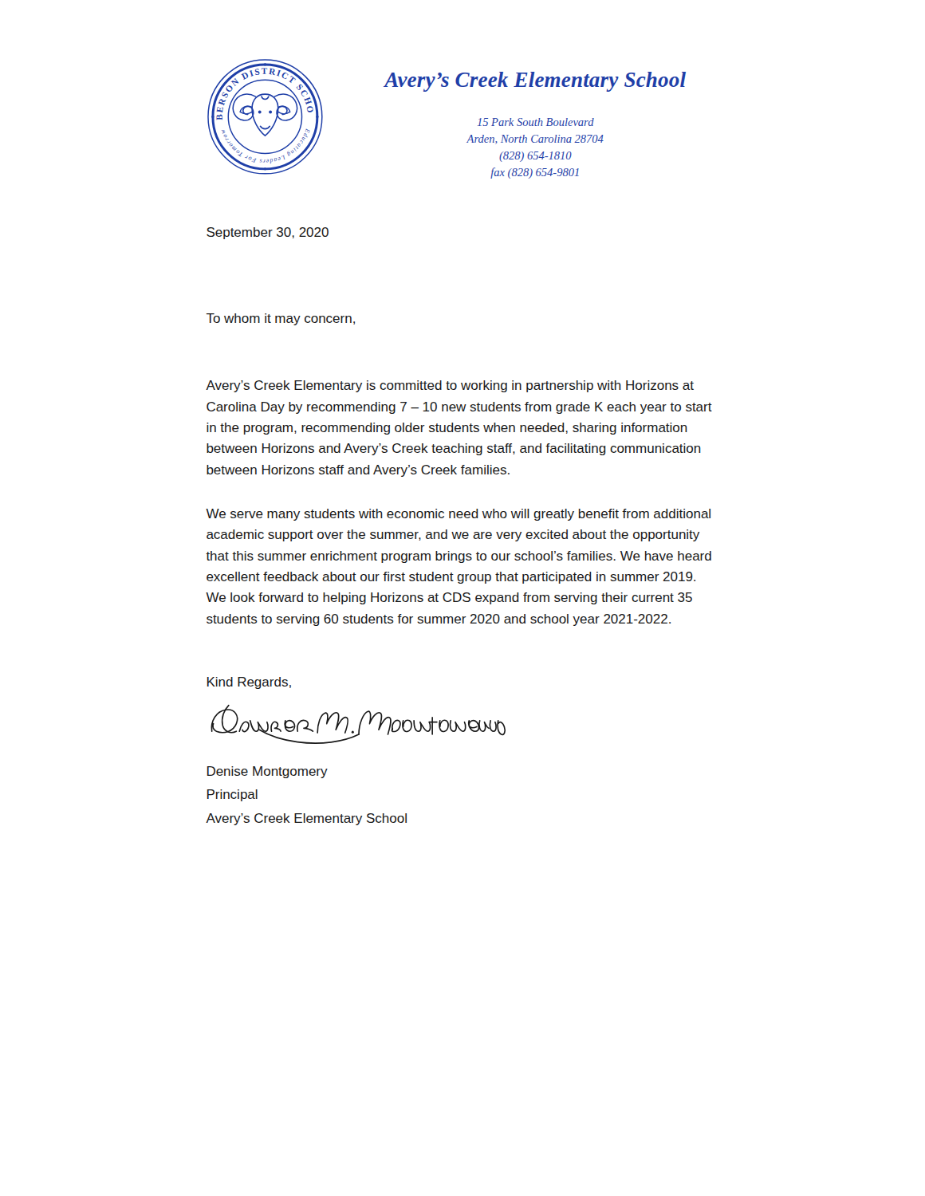ROBERSON DISTRICT SCHOOLS Educating Leaders For Tomorrow
Avery’s Creek Elementary School
15 Park South Boulevard Arden, North Carolina 28704 (828) 654-1810 fax (828) 654-9801
September 30, 2020
To whom it may concern,
Avery’s Creek Elementary is committed to working in partnership with Horizons at Carolina Day by recommending 7 – 10 new students from grade K each year to start in the program, recommending older students when needed, sharing information between Horizons and Avery’s Creek teaching staff, and facilitating communication between Horizons staff and Avery’s Creek families.
We serve many students with economic need who will greatly benefit from additional academic support over the summer, and we are very excited about the opportunity that this summer enrichment program brings to our school’s families. We have heard excellent feedback about our first student group that participated in summer 2019. We look forward to helping Horizons at CDS expand from serving their current 35 students to serving 60 students for summer 2020 and school year 2021-2022.
Kind Regards,
Denise Montgomery
Principal
Avery’s Creek Elementary School